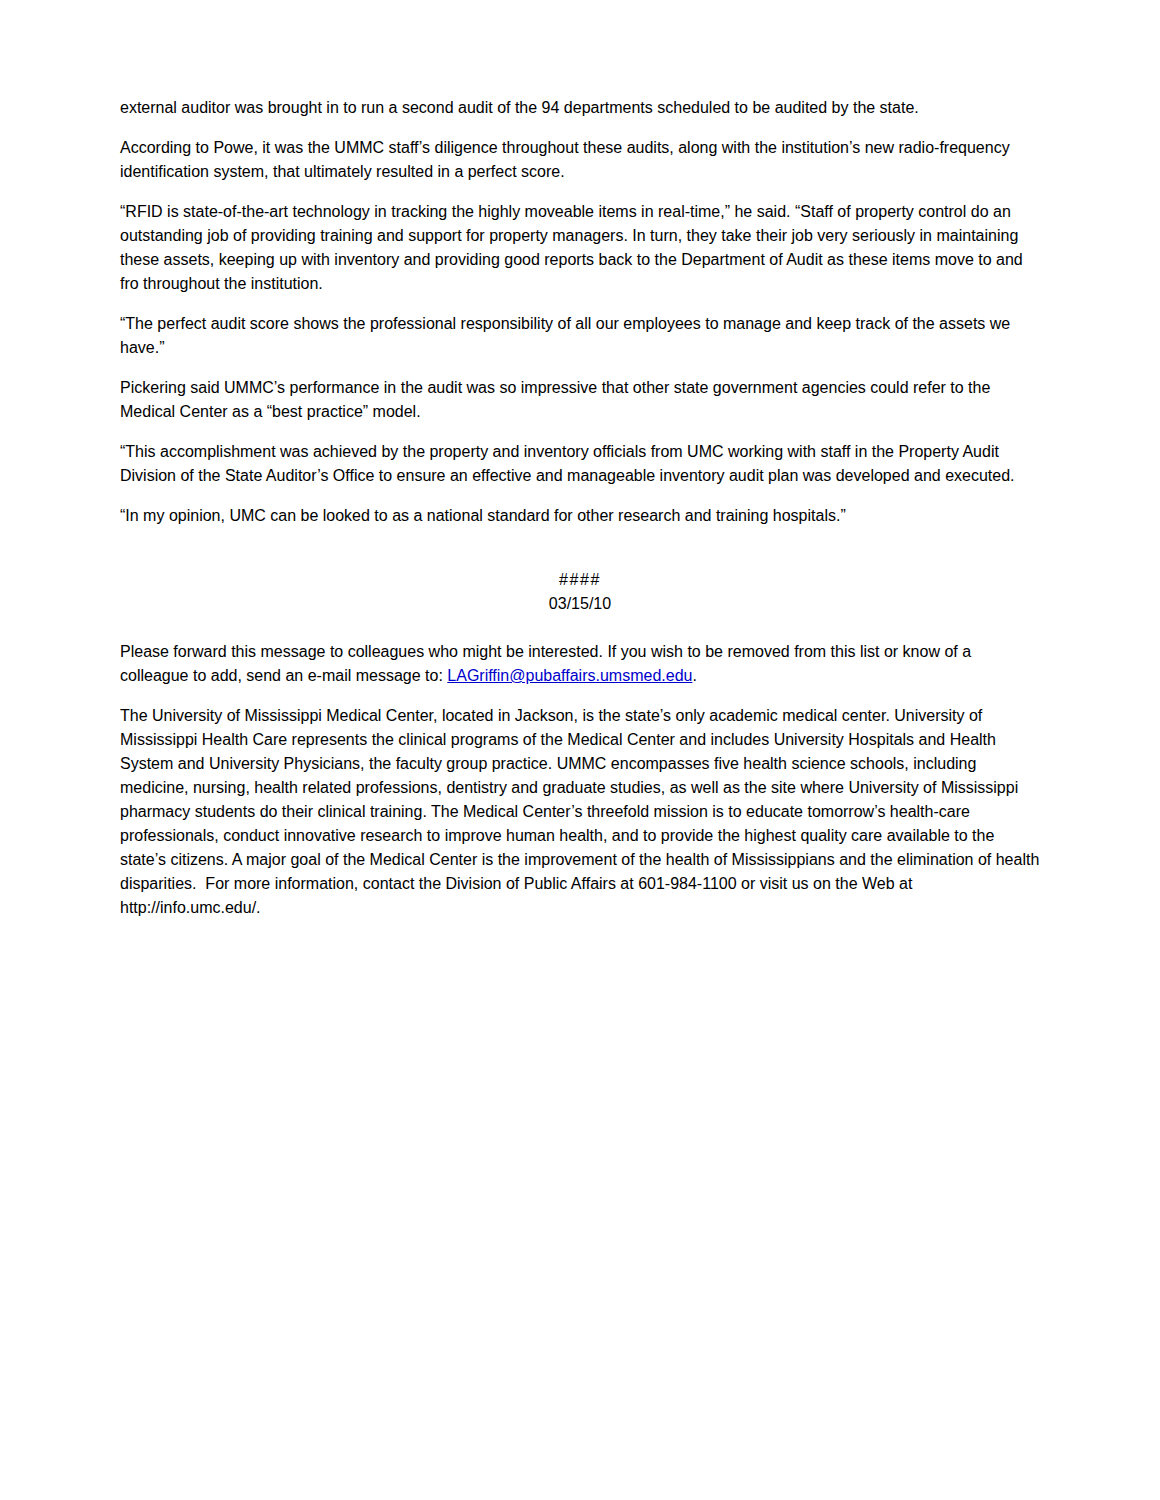external auditor was brought in to run a second audit of the 94 departments scheduled to be audited by the state.
According to Powe, it was the UMMC staff’s diligence throughout these audits, along with the institution’s new radio-frequency identification system, that ultimately resulted in a perfect score.
“RFID is state-of-the-art technology in tracking the highly moveable items in real-time,” he said. “Staff of property control do an outstanding job of providing training and support for property managers. In turn, they take their job very seriously in maintaining these assets, keeping up with inventory and providing good reports back to the Department of Audit as these items move to and fro throughout the institution.
“The perfect audit score shows the professional responsibility of all our employees to manage and keep track of the assets we have.”
Pickering said UMMC’s performance in the audit was so impressive that other state government agencies could refer to the Medical Center as a “best practice” model.
“This accomplishment was achieved by the property and inventory officials from UMC working with staff in the Property Audit Division of the State Auditor’s Office to ensure an effective and manageable inventory audit plan was developed and executed.
“In my opinion, UMC can be looked to as a national standard for other research and training hospitals.”
####
03/15/10
Please forward this message to colleagues who might be interested. If you wish to be removed from this list or know of a colleague to add, send an e-mail message to: LAGriffin@pubaffairs.umsmed.edu.
The University of Mississippi Medical Center, located in Jackson, is the state’s only academic medical center. University of Mississippi Health Care represents the clinical programs of the Medical Center and includes University Hospitals and Health System and University Physicians, the faculty group practice. UMMC encompasses five health science schools, including medicine, nursing, health related professions, dentistry and graduate studies, as well as the site where University of Mississippi pharmacy students do their clinical training. The Medical Center’s threefold mission is to educate tomorrow’s health-care professionals, conduct innovative research to improve human health, and to provide the highest quality care available to the state’s citizens. A major goal of the Medical Center is the improvement of the health of Mississippians and the elimination of health disparities. For more information, contact the Division of Public Affairs at 601-984-1100 or visit us on the Web at http://info.umc.edu/.